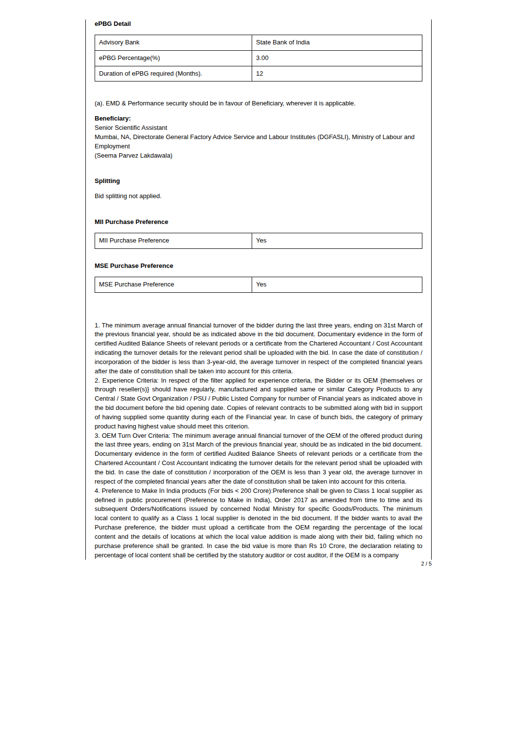ePBG Detail
| Advisory Bank | State Bank of India |
| ePBG Percentage(%) | 3.00 |
| Duration of ePBG required (Months). | 12 |
(a). EMD & Performance security should be in favour of Beneficiary, wherever it is applicable.
Beneficiary:
Senior Scientific Assistant
Mumbai, NA, Directorate General Factory Advice Service and Labour Institutes (DGFASLI), Ministry of Labour and Employment
(Seema Parvez Lakdawala)
Splitting
Bid splitting not applied.
MII Purchase Preference
| MII Purchase Preference | Yes |
MSE Purchase Preference
| MSE Purchase Preference | Yes |
1. The minimum average annual financial turnover of the bidder during the last three years, ending on 31st March of the previous financial year, should be as indicated above in the bid document. Documentary evidence in the form of certified Audited Balance Sheets of relevant periods or a certificate from the Chartered Accountant / Cost Accountant indicating the turnover details for the relevant period shall be uploaded with the bid. In case the date of constitution / incorporation of the bidder is less than 3-year-old, the average turnover in respect of the completed financial years after the date of constitution shall be taken into account for this criteria.
2. Experience Criteria: In respect of the filter applied for experience criteria, the Bidder or its OEM {themselves or through reseller(s)} should have regularly, manufactured and supplied same or similar Category Products to any Central / State Govt Organization / PSU / Public Listed Company for number of Financial years as indicated above in the bid document before the bid opening date. Copies of relevant contracts to be submitted along with bid in support of having supplied some quantity during each of the Financial year. In case of bunch bids, the category of primary product having highest value should meet this criterion.
3. OEM Turn Over Criteria: The minimum average annual financial turnover of the OEM of the offered product during the last three years, ending on 31st March of the previous financial year, should be as indicated in the bid document. Documentary evidence in the form of certified Audited Balance Sheets of relevant periods or a certificate from the Chartered Accountant / Cost Accountant indicating the turnover details for the relevant period shall be uploaded with the bid. In case the date of constitution / incorporation of the OEM is less than 3 year old, the average turnover in respect of the completed financial years after the date of constitution shall be taken into account for this criteria.
4. Preference to Make In India products (For bids < 200 Crore):Preference shall be given to Class 1 local supplier as defined in public procurement (Preference to Make in India), Order 2017 as amended from time to time and its subsequent Orders/Notifications issued by concerned Nodal Ministry for specific Goods/Products. The minimum local content to qualify as a Class 1 local supplier is denoted in the bid document. If the bidder wants to avail the Purchase preference, the bidder must upload a certificate from the OEM regarding the percentage of the local content and the details of locations at which the local value addition is made along with their bid, failing which no purchase preference shall be granted. In case the bid value is more than Rs 10 Crore, the declaration relating to percentage of local content shall be certified by the statutory auditor or cost auditor, if the OEM is a company
2 / 5